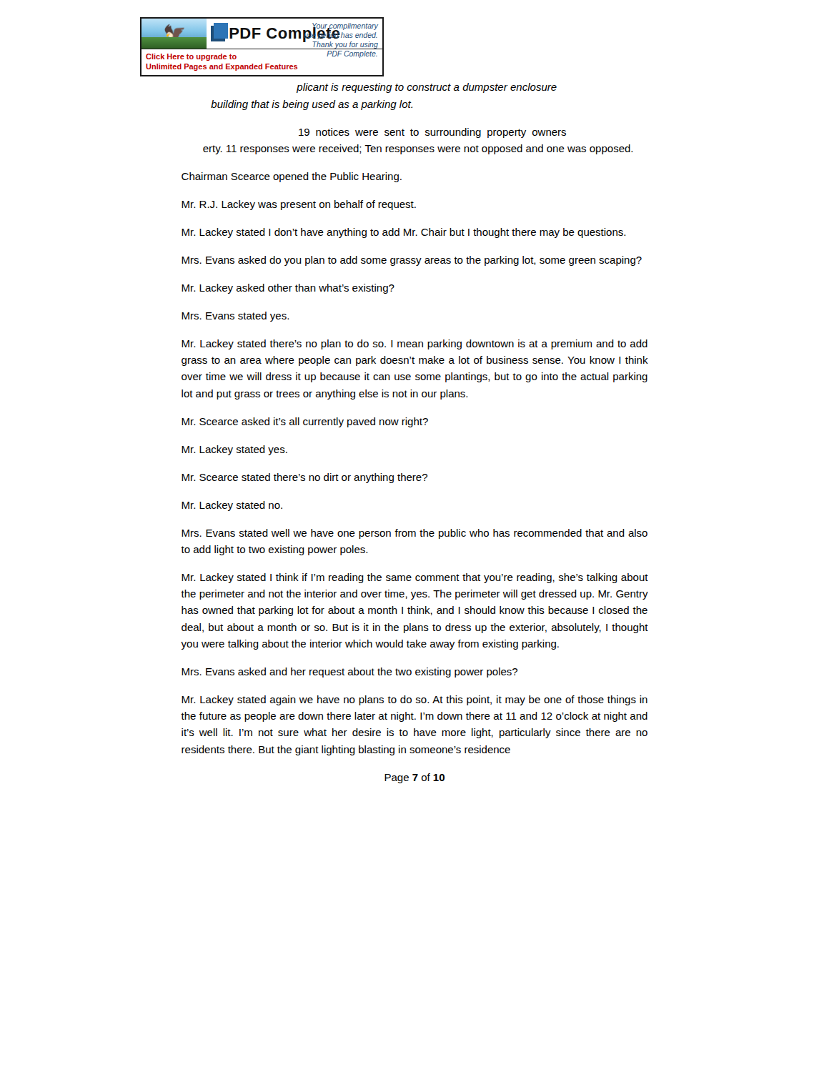🦅
PDF Complete
Your complimentary
use period has ended.
Thank you for using
PDF Complete.
Click Here to upgrade to
Unlimited Pages and Expanded Features
Mr. Gentry stated the applicant is requesting to construct a dumpster enclosure on the lot adjacent to the building that is being used as a parking lot.
Mr. Gentry stated that 19 notices were sent to surrounding property owners adjacent to the property. 11 responses were received; Ten responses were not opposed and one was opposed.
Chairman Scearce opened the Public Hearing.
Mr. R.J. Lackey was present on behalf of request.
Mr. Lackey stated I don’t have anything to add Mr. Chair but I thought there may be questions.
Mrs. Evans asked do you plan to add some grassy areas to the parking lot, some green scaping?
Mr. Lackey asked other than what’s existing?
Mrs. Evans stated yes.
Mr. Lackey stated there’s no plan to do so. I mean parking downtown is at a premium and to add grass to an area where people can park doesn’t make a lot of business sense. You know I think over time we will dress it up because it can use some plantings, but to go into the actual parking lot and put grass or trees or anything else is not in our plans.
Mr. Scearce asked it’s all currently paved now right?
Mr. Lackey stated yes.
Mr. Scearce stated there’s no dirt or anything there?
Mr. Lackey stated no.
Mrs. Evans stated well we have one person from the public who has recommended that and also to add light to two existing power poles.
Mr. Lackey stated I think if I’m reading the same comment that you’re reading, she’s talking about the perimeter and not the interior and over time, yes. The perimeter will get dressed up. Mr. Gentry has owned that parking lot for about a month I think, and I should know this because I closed the deal, but about a month or so. But is it in the plans to dress up the exterior, absolutely, I thought you were talking about the interior which would take away from existing parking.
Mrs. Evans asked and her request about the two existing power poles?
Mr. Lackey stated again we have no plans to do so. At this point, it may be one of those things in the future as people are down there later at night. I’m down there at 11 and 12 o’clock at night and it’s well lit. I’m not sure what her desire is to have more light, particularly since there are no residents there. But the giant lighting blasting in someone’s residence
Page 7 of 10